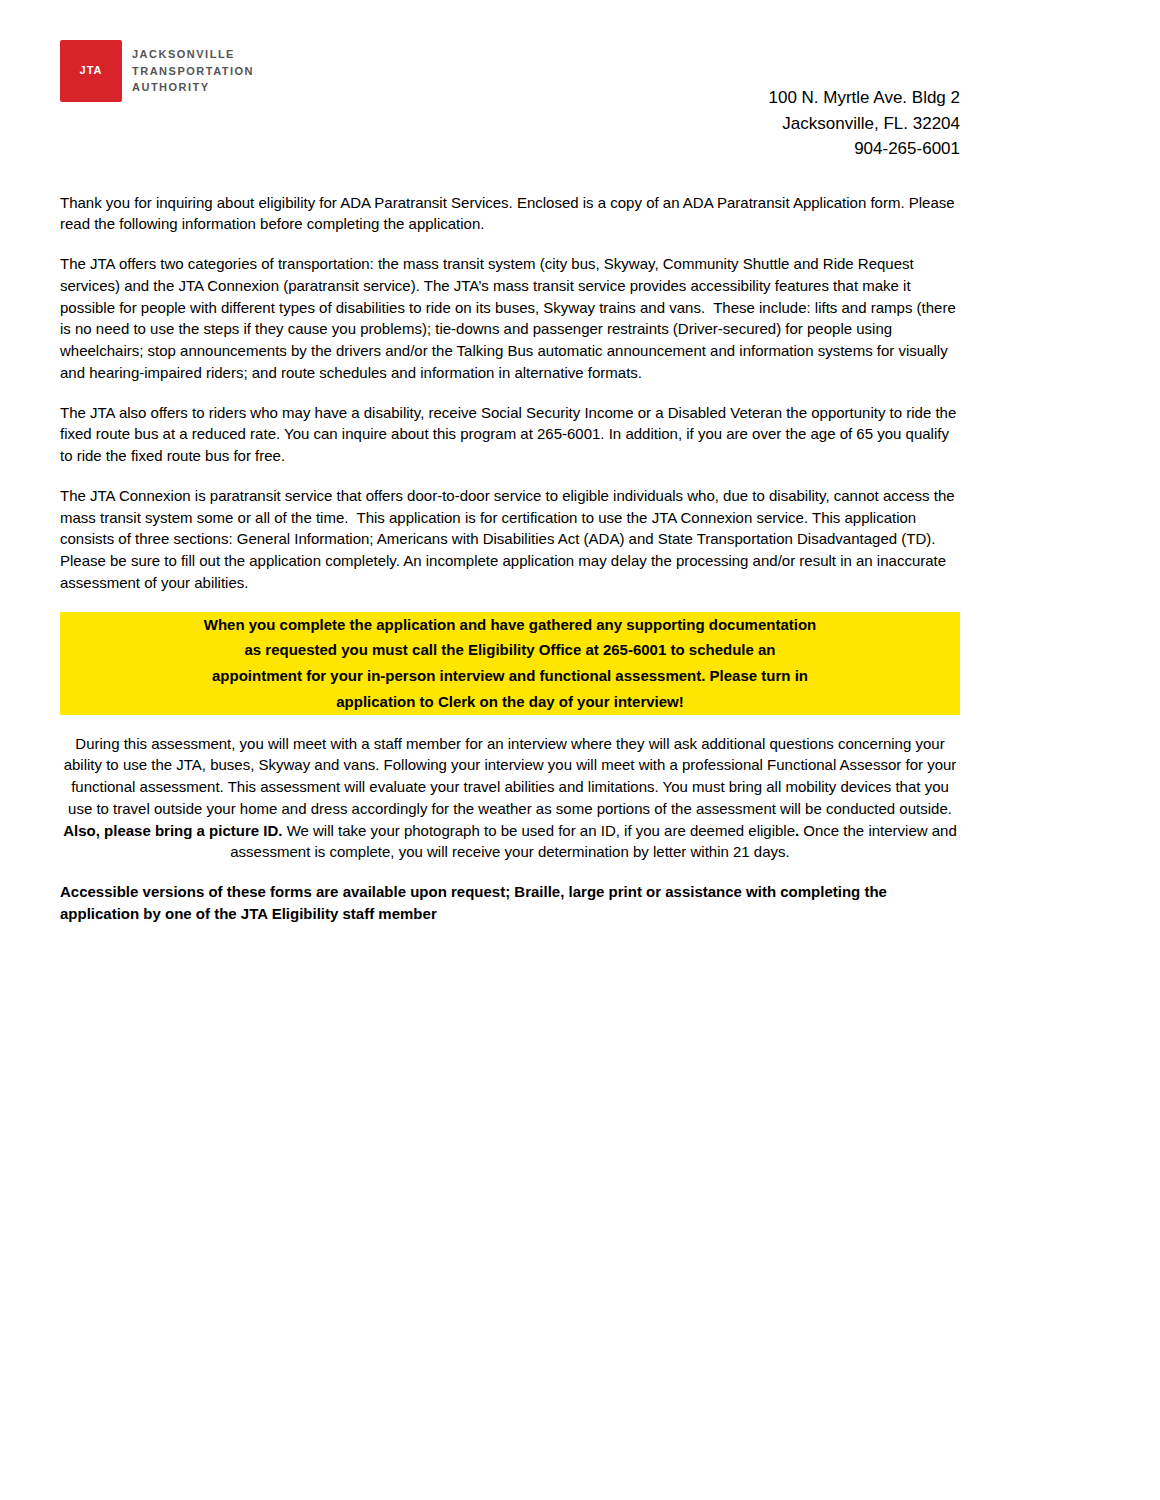JTA
Jacksonville
Transportation
Authority
100 N. Myrtle Ave. Bldg 2
Jacksonville, FL. 32204
904-265-6001
Thank you for inquiring about eligibility for ADA Paratransit Services. Enclosed is a copy of an ADA Paratransit Application form. Please read the following information before completing the application.
The JTA offers two categories of transportation: the mass transit system (city bus, Skyway, Community Shuttle and Ride Request services) and the JTA Connexion (paratransit service). The JTA’s mass transit service provides accessibility features that make it possible for people with different types of disabilities to ride on its buses, Skyway trains and vans. These include: lifts and ramps (there is no need to use the steps if they cause you problems); tie-downs and passenger restraints (Driver-secured) for people using wheelchairs; stop announcements by the drivers and/or the Talking Bus automatic announcement and information systems for visually and hearing-impaired riders; and route schedules and information in alternative formats.
The JTA also offers to riders who may have a disability, receive Social Security Income or a Disabled Veteran the opportunity to ride the fixed route bus at a reduced rate. You can inquire about this program at 265-6001. In addition, if you are over the age of 65 you qualify to ride the fixed route bus for free.
The JTA Connexion is paratransit service that offers door-to-door service to eligible individuals who, due to disability, cannot access the mass transit system some or all of the time. This application is for certification to use the JTA Connexion service. This application consists of three sections: General Information; Americans with Disabilities Act (ADA) and State Transportation Disadvantaged (TD). Please be sure to fill out the application completely. An incomplete application may delay the processing and/or result in an inaccurate assessment of your abilities.
When you complete the application and have gathered any supporting documentation as requested you must call the Eligibility Office at 265-6001 to schedule an appointment for your in-person interview and functional assessment. Please turn in application to Clerk on the day of your interview!
During this assessment, you will meet with a staff member for an interview where they will ask additional questions concerning your ability to use the JTA, buses, Skyway and vans. Following your interview you will meet with a professional Functional Assessor for your functional assessment. This assessment will evaluate your travel abilities and limitations. You must bring all mobility devices that you use to travel outside your home and dress accordingly for the weather as some portions of the assessment will be conducted outside. Also, please bring a picture ID. We will take your photograph to be used for an ID, if you are deemed eligible. Once the interview and assessment is complete, you will receive your determination by letter within 21 days.
Accessible versions of these forms are available upon request; Braille, large print or assistance with completing the application by one of the JTA Eligibility staff member